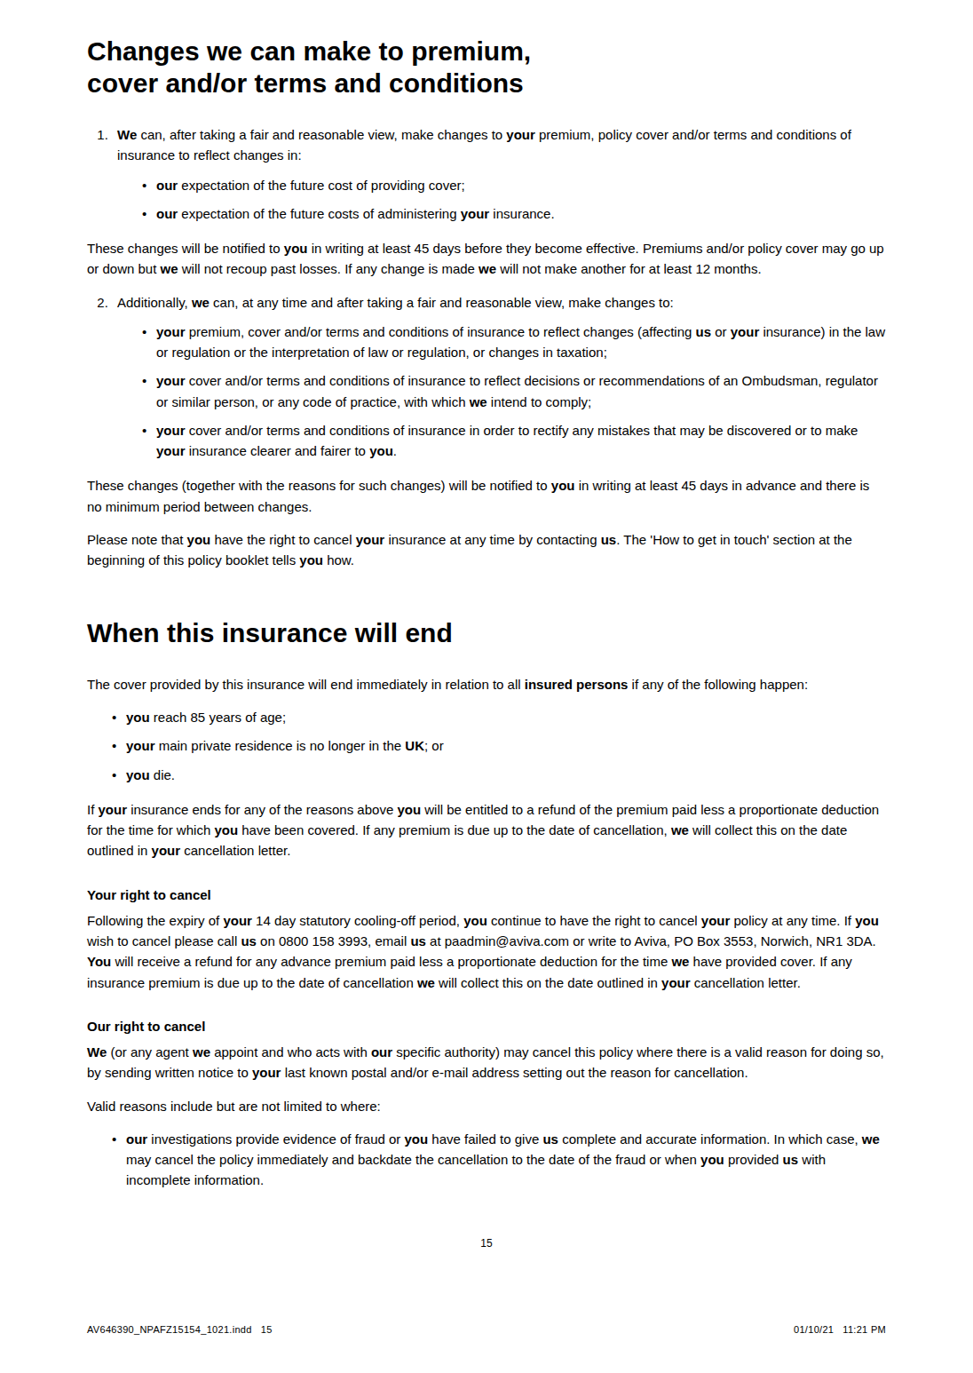Changes we can make to premium,
cover and/or terms and conditions
We can, after taking a fair and reasonable view, make changes to your premium, policy cover and/or terms and conditions of insurance to reflect changes in:
our expectation of the future cost of providing cover;
our expectation of the future costs of administering your insurance.
These changes will be notified to you in writing at least 45 days before they become effective. Premiums and/or policy cover may go up or down but we will not recoup past losses. If any change is made we will not make another for at least 12 months.
Additionally, we can, at any time and after taking a fair and reasonable view, make changes to:
your premium, cover and/or terms and conditions of insurance to reflect changes (affecting us or your insurance) in the law or regulation or the interpretation of law or regulation, or changes in taxation;
your cover and/or terms and conditions of insurance to reflect decisions or recommendations of an Ombudsman, regulator or similar person, or any code of practice, with which we intend to comply;
your cover and/or terms and conditions of insurance in order to rectify any mistakes that may be discovered or to make your insurance clearer and fairer to you.
These changes (together with the reasons for such changes) will be notified to you in writing at least 45 days in advance and there is no minimum period between changes.
Please note that you have the right to cancel your insurance at any time by contacting us. The 'How to get in touch' section at the beginning of this policy booklet tells you how.
When this insurance will end
The cover provided by this insurance will end immediately in relation to all insured persons if any of the following happen:
you reach 85 years of age;
your main private residence is no longer in the UK; or
you die.
If your insurance ends for any of the reasons above you will be entitled to a refund of the premium paid less a proportionate deduction for the time for which you have been covered. If any premium is due up to the date of cancellation, we will collect this on the date outlined in your cancellation letter.
Your right to cancel
Following the expiry of your 14 day statutory cooling-off period, you continue to have the right to cancel your policy at any time. If you wish to cancel please call us on 0800 158 3993, email us at paadmin@aviva.com or write to Aviva, PO Box 3553, Norwich, NR1 3DA. You will receive a refund for any advance premium paid less a proportionate deduction for the time we have provided cover. If any insurance premium is due up to the date of cancellation we will collect this on the date outlined in your cancellation letter.
Our right to cancel
We (or any agent we appoint and who acts with our specific authority) may cancel this policy where there is a valid reason for doing so, by sending written notice to your last known postal and/or e-mail address setting out the reason for cancellation.
Valid reasons include but are not limited to where:
our investigations provide evidence of fraud or you have failed to give us complete and accurate information. In which case, we may cancel the policy immediately and backdate the cancellation to the date of the fraud or when you provided us with incomplete information.
15
AV646390_NPAFZ15154_1021.indd 15
01/10/21 11:21 PM